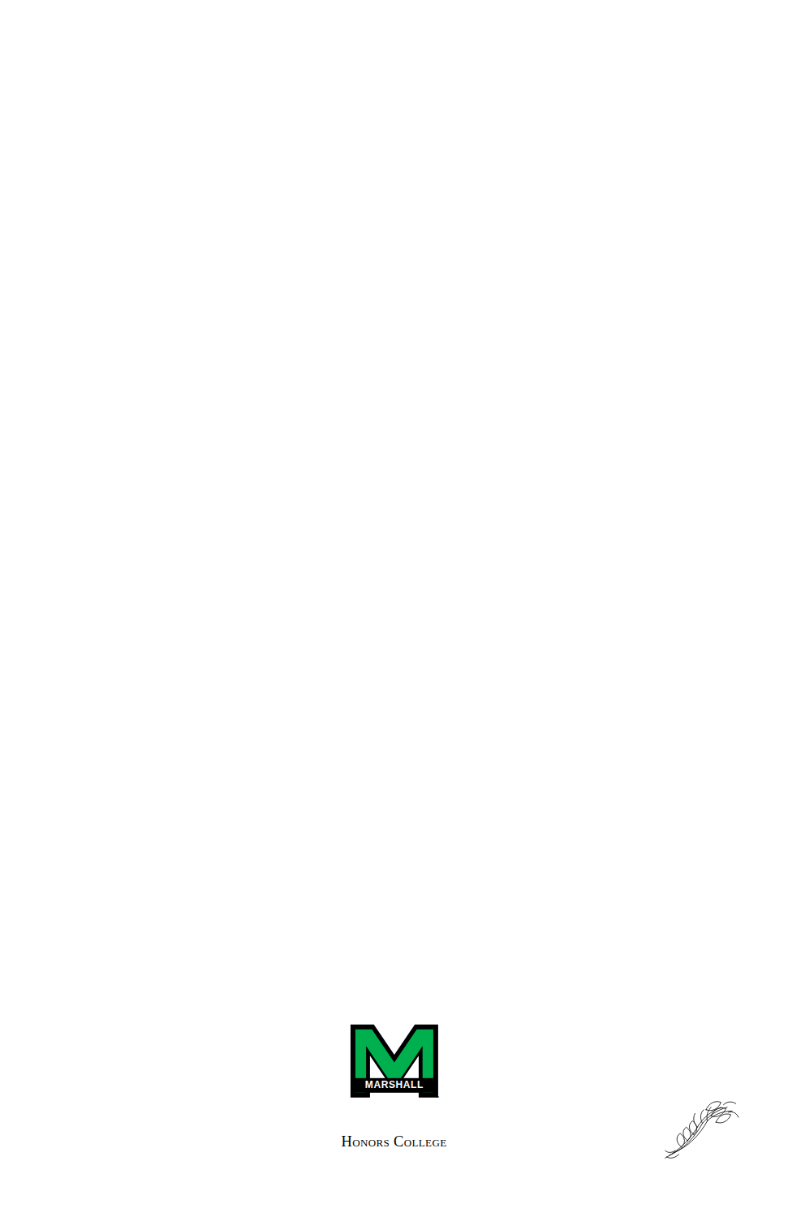Marshall University Honors College
MARSHALL ™
Honors College